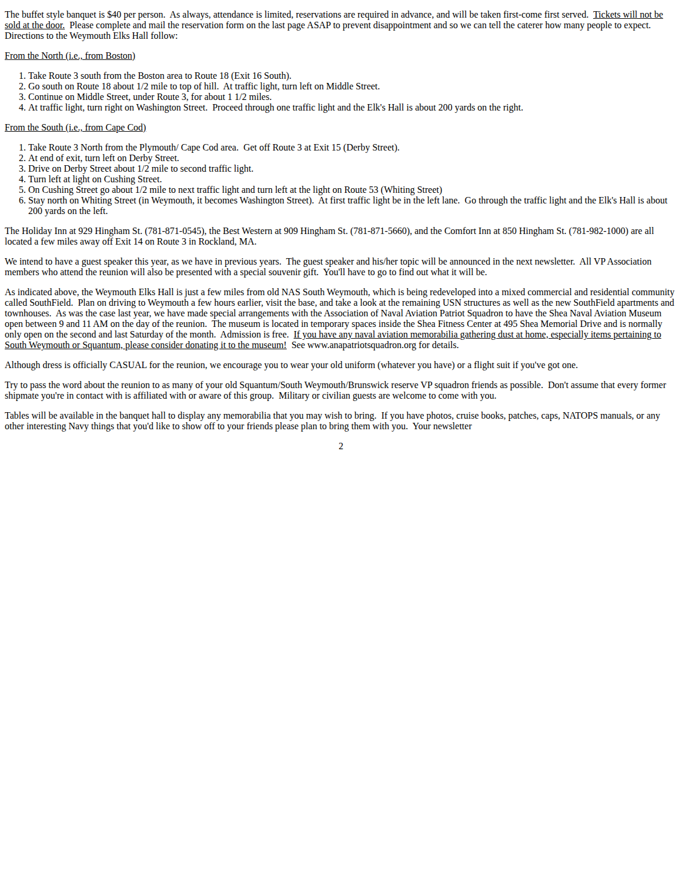The buffet style banquet is $40 per person. As always, attendance is limited, reservations are required in advance, and will be taken first-come first served. Tickets will not be sold at the door. Please complete and mail the reservation form on the last page ASAP to prevent disappointment and so we can tell the caterer how many people to expect. Directions to the Weymouth Elks Hall follow:
From the North (i.e., from Boston)
Take Route 3 south from the Boston area to Route 18 (Exit 16 South).
Go south on Route 18 about 1/2 mile to top of hill. At traffic light, turn left on Middle Street.
Continue on Middle Street, under Route 3, for about 1 1/2 miles.
At traffic light, turn right on Washington Street. Proceed through one traffic light and the Elk's Hall is about 200 yards on the right.
From the South (i.e., from Cape Cod)
Take Route 3 North from the Plymouth/ Cape Cod area. Get off Route 3 at Exit 15 (Derby Street).
At end of exit, turn left on Derby Street.
Drive on Derby Street about 1/2 mile to second traffic light.
Turn left at light on Cushing Street.
On Cushing Street go about 1/2 mile to next traffic light and turn left at the light on Route 53 (Whiting Street)
Stay north on Whiting Street (in Weymouth, it becomes Washington Street). At first traffic light be in the left lane. Go through the traffic light and the Elk's Hall is about 200 yards on the left.
The Holiday Inn at 929 Hingham St. (781-871-0545), the Best Western at 909 Hingham St. (781-871-5660), and the Comfort Inn at 850 Hingham St. (781-982-1000) are all located a few miles away off Exit 14 on Route 3 in Rockland, MA.
We intend to have a guest speaker this year, as we have in previous years. The guest speaker and his/her topic will be announced in the next newsletter. All VP Association members who attend the reunion will also be presented with a special souvenir gift. You'll have to go to find out what it will be.
As indicated above, the Weymouth Elks Hall is just a few miles from old NAS South Weymouth, which is being redeveloped into a mixed commercial and residential community called SouthField. Plan on driving to Weymouth a few hours earlier, visit the base, and take a look at the remaining USN structures as well as the new SouthField apartments and townhouses. As was the case last year, we have made special arrangements with the Association of Naval Aviation Patriot Squadron to have the Shea Naval Aviation Museum open between 9 and 11 AM on the day of the reunion. The museum is located in temporary spaces inside the Shea Fitness Center at 495 Shea Memorial Drive and is normally only open on the second and last Saturday of the month. Admission is free. If you have any naval aviation memorabilia gathering dust at home, especially items pertaining to South Weymouth or Squantum, please consider donating it to the museum! See www.anapatriotsquadron.org for details.
Although dress is officially CASUAL for the reunion, we encourage you to wear your old uniform (whatever you have) or a flight suit if you've got one.
Try to pass the word about the reunion to as many of your old Squantum/South Weymouth/Brunswick reserve VP squadron friends as possible. Don't assume that every former shipmate you're in contact with is affiliated with or aware of this group. Military or civilian guests are welcome to come with you.
Tables will be available in the banquet hall to display any memorabilia that you may wish to bring. If you have photos, cruise books, patches, caps, NATOPS manuals, or any other interesting Navy things that you'd like to show off to your friends please plan to bring them with you. Your newsletter
2